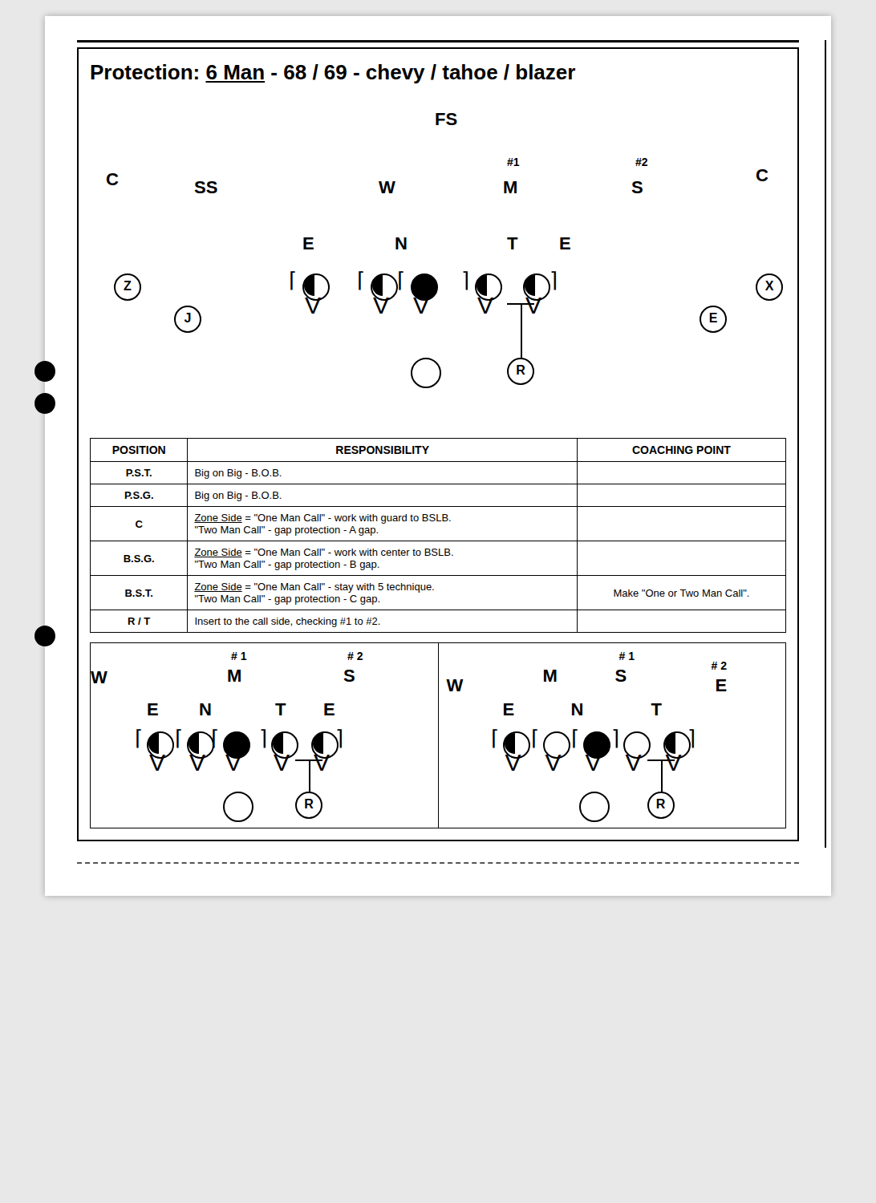Protection: 6 Man - 68 / 69 - chevy / tahoe / blazer
FS
C
SS
W
#1
M
#2
S
C
E
N
T
E
Z
J
E
X
V
V
V
V
V
⌈
⌈
⌈
⌉
⌉
R
| POSITION | RESPONSIBILITY | COACHING POINT |
| --- | --- | --- |
| P.S.T. | Big on Big - B.O.B. | |
| P.S.G. | Big on Big - B.O.B. | |
| C | Zone Side = "One Man Call" - work with guard to BSLB. "Two Man Call" - gap protection - A gap. | |
| B.S.G. | Zone Side = "One Man Call" - work with center to BSLB. "Two Man Call" - gap protection - B gap. | |
| B.S.T. | Zone Side = "One Man Call" - stay with 5 technique. "Two Man Call" - gap protection - C gap. | Make "One or Two Man Call". |
| R / T | Insert to the call side, checking #1 to #2. | |
W
# 1
M
# 2
S
E
N
T
E
V
V
V
V
V
⌈
⌈
⌈
⌉
⌉
R
W
M
# 1
S
# 2
E
E
N
T
V
V
V
V
V
⌈
⌈
⌈
⌉
⌉
R